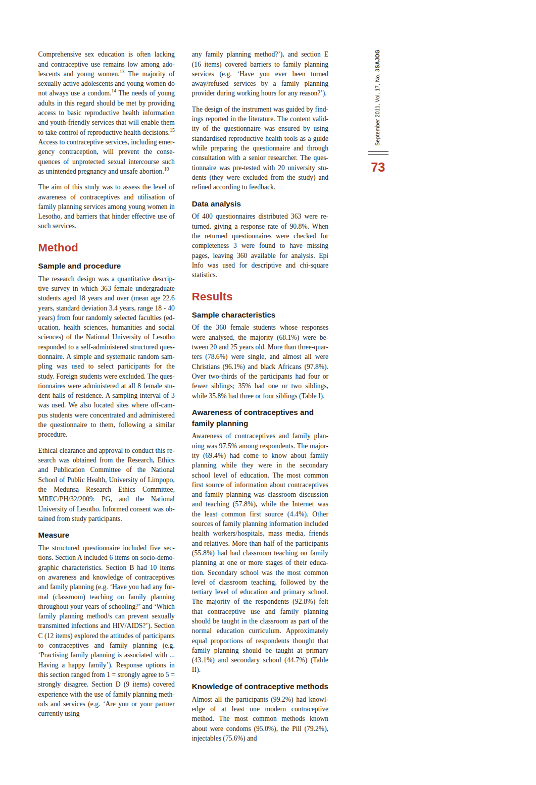SAJOG
September 2011, Vol. 17, No. 3
73
Comprehensive sex education is often lacking and contraceptive use remains low among adolescents and young women.13 The majority of sexually active adolescents and young women do not always use a condom.14 The needs of young adults in this regard should be met by providing access to basic reproductive health information and youth-friendly services that will enable them to take control of reproductive health decisions.15 Access to contraceptive services, including emergency contraception, will prevent the consequences of unprotected sexual intercourse such as unintended pregnancy and unsafe abortion.10
The aim of this study was to assess the level of awareness of contraceptives and utilisation of family planning services among young women in Lesotho, and barriers that hinder effective use of such services.
Method
Sample and procedure
The research design was a quantitative descriptive survey in which 363 female undergraduate students aged 18 years and over (mean age 22.6 years, standard deviation 3.4 years, range 18 - 40 years) from four randomly selected faculties (education, health sciences, humanities and social sciences) of the National University of Lesotho responded to a self-administered structured questionnaire. A simple and systematic random sampling was used to select participants for the study. Foreign students were excluded. The questionnaires were administered at all 8 female student halls of residence. A sampling interval of 3 was used. We also located sites where off-campus students were concentrated and administered the questionnaire to them, following a similar procedure.
Ethical clearance and approval to conduct this research was obtained from the Research, Ethics and Publication Committee of the National School of Public Health, University of Limpopo, the Medunsa Research Ethics Committee, MREC/PH/32/2009: PG, and the National University of Lesotho. Informed consent was obtained from study participants.
Measure
The structured questionnaire included five sections. Section A included 6 items on socio-demographic characteristics. Section B had 10 items on awareness and knowledge of contraceptives and family planning (e.g. ‘Have you had any formal (classroom) teaching on family planning throughout your years of schooling?’ and ‘Which family planning method/s can prevent sexually transmitted infections and HIV/AIDS?’). Section C (12 items) explored the attitudes of participants to contraceptives and family planning (e.g. ‘Practising family planning is associated with ... Having a happy family’). Response options in this section ranged from 1 = strongly agree to 5 = strongly disagree. Section D (9 items) covered experience with the use of family planning methods and services (e.g. ‘Are you or your partner currently using
any family planning method?’), and section E (16 items) covered barriers to family planning services (e.g. ‘Have you ever been turned away/refused services by a family planning provider during working hours for any reason?’).
The design of the instrument was guided by findings reported in the literature. The content validity of the questionnaire was ensured by using standardised reproductive health tools as a guide while preparing the questionnaire and through consultation with a senior researcher. The questionnaire was pre-tested with 20 university students (they were excluded from the study) and refined according to feedback.
Data analysis
Of 400 questionnaires distributed 363 were returned, giving a response rate of 90.8%. When the returned questionnaires were checked for completeness 3 were found to have missing pages, leaving 360 available for analysis. Epi Info was used for descriptive and chi-square statistics.
Results
Sample characteristics
Of the 360 female students whose responses were analysed, the majority (68.1%) were between 20 and 25 years old. More than three-quarters (78.6%) were single, and almost all were Christians (96.1%) and black Africans (97.8%). Over two-thirds of the participants had four or fewer siblings; 35% had one or two siblings, while 35.8% had three or four siblings (Table I).
Awareness of contraceptives and family planning
Awareness of contraceptives and family planning was 97.5% among respondents. The majority (69.4%) had come to know about family planning while they were in the secondary school level of education. The most common first source of information about contraceptives and family planning was classroom discussion and teaching (57.8%), while the Internet was the least common first source (4.4%). Other sources of family planning information included health workers/hospitals, mass media, friends and relatives. More than half of the participants (55.8%) had had classroom teaching on family planning at one or more stages of their education. Secondary school was the most common level of classroom teaching, followed by the tertiary level of education and primary school. The majority of the respondents (92.8%) felt that contraceptive use and family planning should be taught in the classroom as part of the normal education curriculum. Approximately equal proportions of respondents thought that family planning should be taught at primary (43.1%) and secondary school (44.7%) (Table II).
Knowledge of contraceptive methods
Almost all the participants (99.2%) had knowledge of at least one modern contraceptive method. The most common methods known about were condoms (95.0%), the Pill (79.2%), injectables (75.6%) and